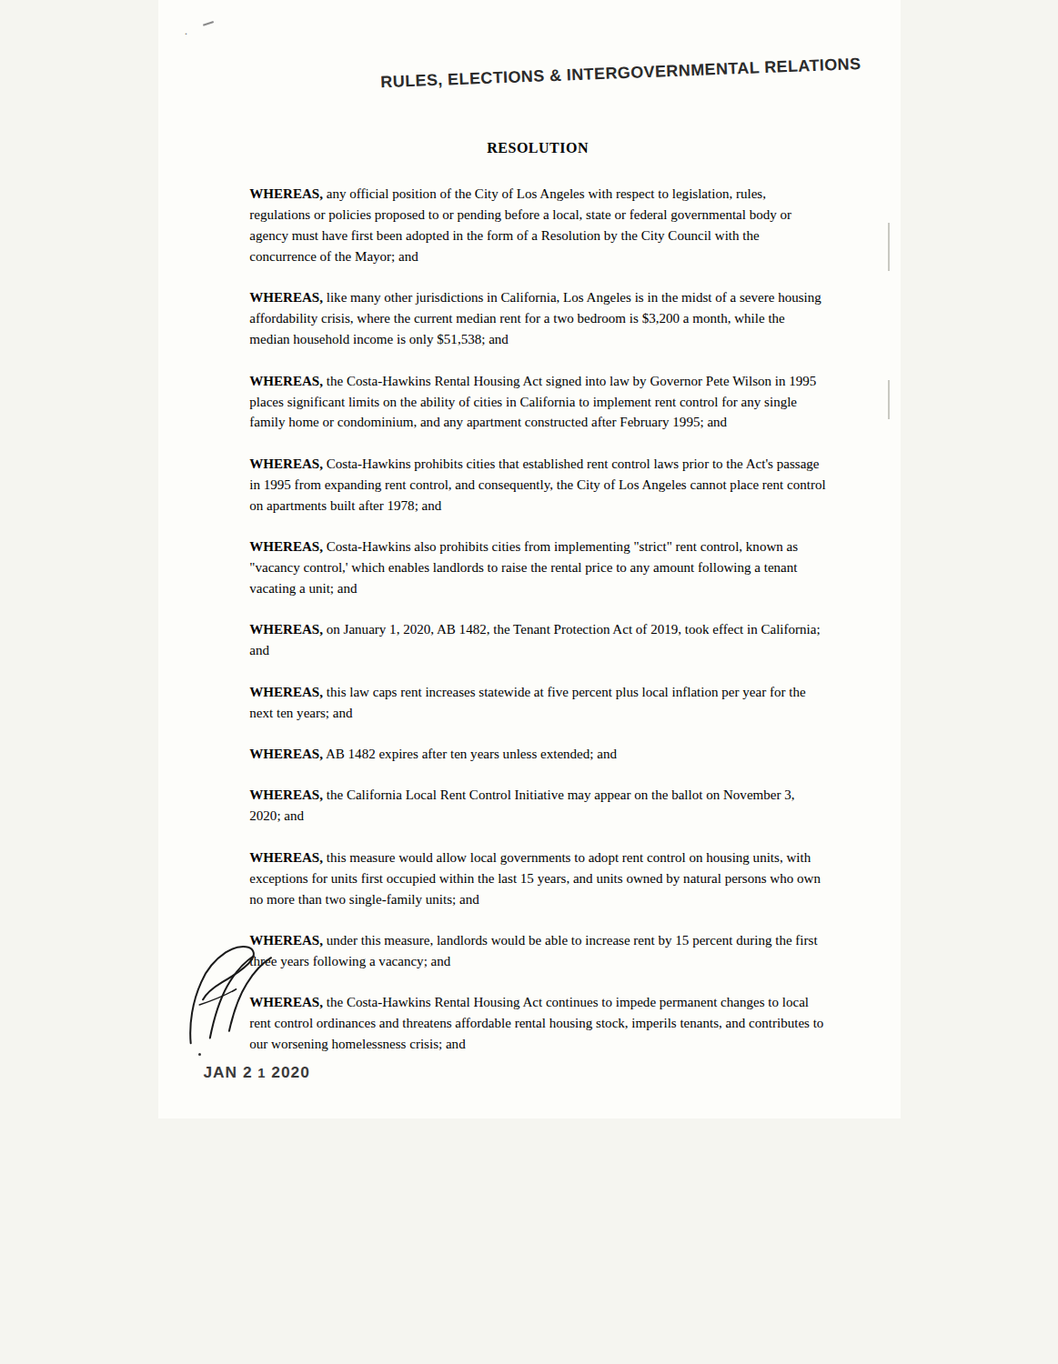·
RULES, ELECTIONS & INTERGOVERNMENTAL RELATIONS
RESOLUTION
WHEREAS, any official position of the City of Los Angeles with respect to legislation, rules, regulations or policies proposed to or pending before a local, state or federal governmental body or agency must have first been adopted in the form of a Resolution by the City Council with the concurrence of the Mayor; and
WHEREAS, like many other jurisdictions in California, Los Angeles is in the midst of a severe housing affordability crisis, where the current median rent for a two bedroom is $3,200 a month, while the median household income is only $51,538; and
WHEREAS, the Costa-Hawkins Rental Housing Act signed into law by Governor Pete Wilson in 1995 places significant limits on the ability of cities in California to implement rent control for any single family home or condominium, and any apartment constructed after February 1995; and
WHEREAS, Costa-Hawkins prohibits cities that established rent control laws prior to the Act's passage in 1995 from expanding rent control, and consequently, the City of Los Angeles cannot place rent control on apartments built after 1978; and
WHEREAS, Costa-Hawkins also prohibits cities from implementing "strict" rent control, known as "vacancy control,' which enables landlords to raise the rental price to any amount following a tenant vacating a unit; and
WHEREAS, on January 1, 2020, AB 1482, the Tenant Protection Act of 2019, took effect in California; and
WHEREAS, this law caps rent increases statewide at five percent plus local inflation per year for the next ten years; and
WHEREAS, AB 1482 expires after ten years unless extended; and
WHEREAS, the California Local Rent Control Initiative may appear on the ballot on November 3, 2020; and
WHEREAS, this measure would allow local governments to adopt rent control on housing units, with exceptions for units first occupied within the last 15 years, and units owned by natural persons who own no more than two single-family units; and
WHEREAS, under this measure, landlords would be able to increase rent by 15 percent during the first three years following a vacancy; and
WHEREAS, the Costa-Hawkins Rental Housing Act continues to impede permanent changes to local rent control ordinances and threatens affordable rental housing stock, imperils tenants, and contributes to our worsening homelessness crisis; and
JAN 2 1 2020